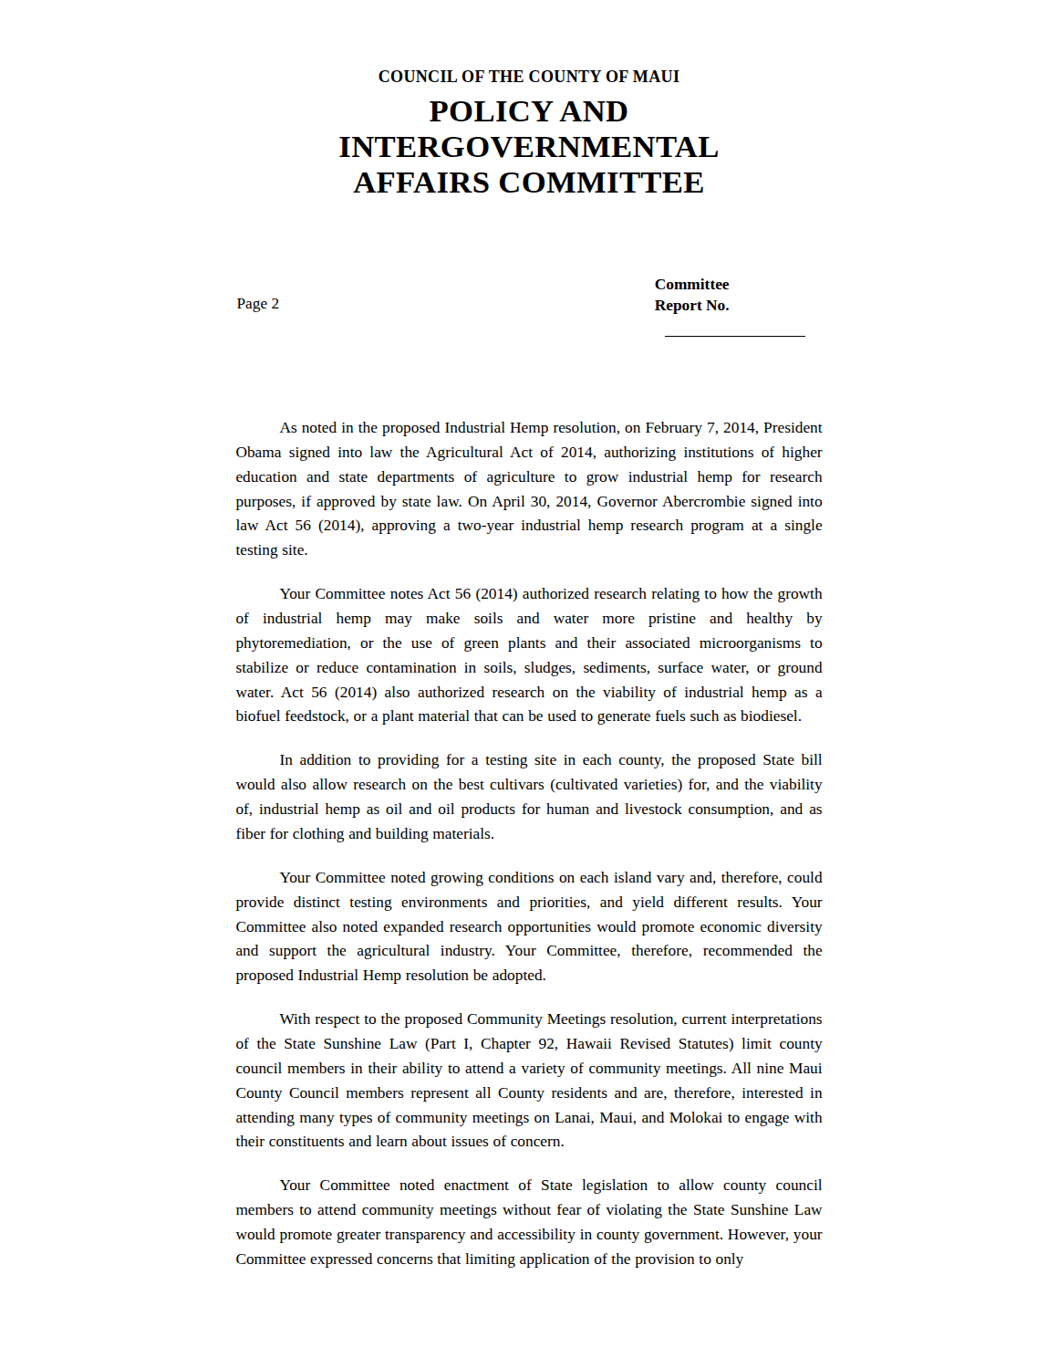COUNCIL OF THE COUNTY OF MAUI
POLICY AND INTERGOVERNMENTAL
AFFAIRS COMMITTEE
| Page 2 | Committee Report No. |
As noted in the proposed Industrial Hemp resolution, on February 7, 2014, President Obama signed into law the Agricultural Act of 2014, authorizing institutions of higher education and state departments of agriculture to grow industrial hemp for research purposes, if approved by state law. On April 30, 2014, Governor Abercrombie signed into law Act 56 (2014), approving a two-year industrial hemp research program at a single testing site.
Your Committee notes Act 56 (2014) authorized research relating to how the growth of industrial hemp may make soils and water more pristine and healthy by phytoremediation, or the use of green plants and their associated microorganisms to stabilize or reduce contamination in soils, sludges, sediments, surface water, or ground water. Act 56 (2014) also authorized research on the viability of industrial hemp as a biofuel feedstock, or a plant material that can be used to generate fuels such as biodiesel.
In addition to providing for a testing site in each county, the proposed State bill would also allow research on the best cultivars (cultivated varieties) for, and the viability of, industrial hemp as oil and oil products for human and livestock consumption, and as fiber for clothing and building materials.
Your Committee noted growing conditions on each island vary and, therefore, could provide distinct testing environments and priorities, and yield different results. Your Committee also noted expanded research opportunities would promote economic diversity and support the agricultural industry. Your Committee, therefore, recommended the proposed Industrial Hemp resolution be adopted.
With respect to the proposed Community Meetings resolution, current interpretations of the State Sunshine Law (Part I, Chapter 92, Hawaii Revised Statutes) limit county council members in their ability to attend a variety of community meetings. All nine Maui County Council members represent all County residents and are, therefore, interested in attending many types of community meetings on Lanai, Maui, and Molokai to engage with their constituents and learn about issues of concern.
Your Committee noted enactment of State legislation to allow county council members to attend community meetings without fear of violating the State Sunshine Law would promote greater transparency and accessibility in county government. However, your Committee expressed concerns that limiting application of the provision to only